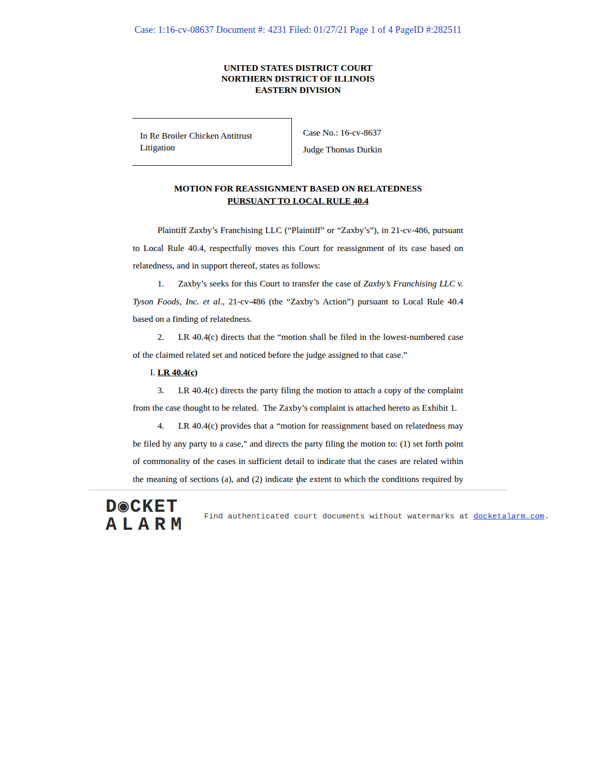Case: 1:16-cv-08637 Document #: 4231 Filed: 01/27/21 Page 1 of 4 PageID #:282511
UNITED STATES DISTRICT COURT
NORTHERN DISTRICT OF ILLINOIS
EASTERN DIVISION
| In Re Broiler Chicken Antitrust Litigation | Case No.: 16-cv-8637 Judge Thomas Durkin |
MOTION FOR REASSIGNMENT BASED ON RELATEDNESS
PURSUANT TO LOCAL RULE 40.4
Plaintiff Zaxby’s Franchising LLC (“Plaintiff” or “Zaxby’s”), in 21-cv-486, pursuant to Local Rule 40.4, respectfully moves this Court for reassignment of its case based on relatedness, and in support thereof, states as follows:
1. Zaxby’s seeks for this Court to transfer the case of Zaxby’s Franchising LLC v. Tyson Foods, Inc. et al., 21-cv-486 (the “Zaxby’s Action”) pursuant to Local Rule 40.4 based on a finding of relatedness.
2. LR 40.4(c) directs that the “motion shall be filed in the lowest-numbered case of the claimed related set and noticed before the judge assigned to that case.”
I. LR 40.4(c)
3. LR 40.4(c) directs the party filing the motion to attach a copy of the complaint from the case thought to be related. The Zaxby’s complaint is attached hereto as Exhibit 1.
4. LR 40.4(c) provides that a “motion for reassignment based on relatedness may be filed by any party to a case,” and directs the party filing the motion to: (1) set forth point of commonality of the cases in sufficient detail to indicate that the cases are related within the meaning of sections (a), and (2) indicate the extent to which the conditions required by section (b) will be met if the cases are found to be related.”
II. LR 40.4(a)
1
D◉CKET
ALARM
Find authenticated court documents without watermarks at docketalarm.com.